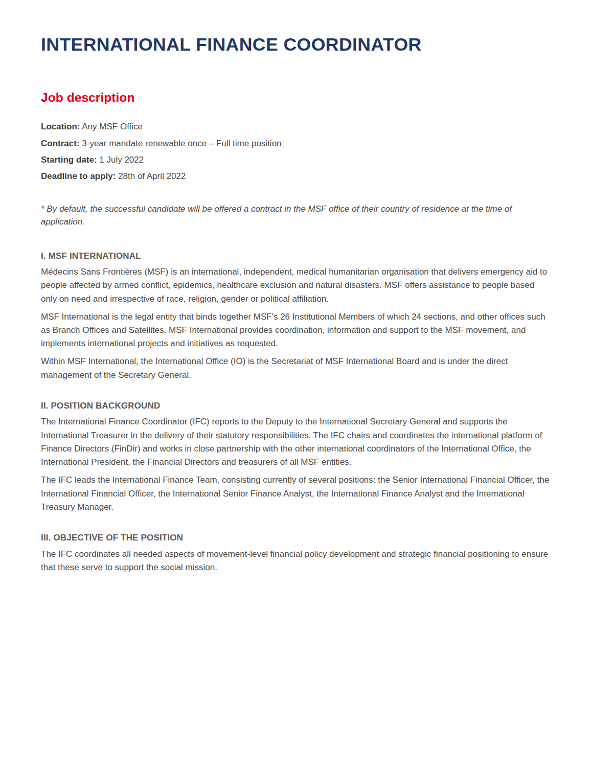INTERNATIONAL FINANCE COORDINATOR
Job description
Location: Any MSF Office
Contract: 3-year mandate renewable once – Full time position
Starting date: 1 July 2022
Deadline to apply: 28th of April 2022
* By default, the successful candidate will be offered a contract in the MSF office of their country of residence at the time of application.
I. MSF INTERNATIONAL
Médecins Sans Frontières (MSF) is an international, independent, medical humanitarian organisation that delivers emergency aid to people affected by armed conflict, epidemics, healthcare exclusion and natural disasters. MSF offers assistance to people based only on need and irrespective of race, religion, gender or political affiliation.
MSF International is the legal entity that binds together MSF's 26 Institutional Members of which 24 sections, and other offices such as Branch Offices and Satellites. MSF International provides coordination, information and support to the MSF movement, and implements international projects and initiatives as requested.
Within MSF International, the International Office (IO) is the Secretariat of MSF International Board and is under the direct management of the Secretary General.
II. POSITION BACKGROUND
The International Finance Coordinator (IFC) reports to the Deputy to the International Secretary General and supports the International Treasurer in the delivery of their statutory responsibilities. The IFC chairs and coordinates the international platform of Finance Directors (FinDir) and works in close partnership with the other international coordinators of the International Office, the International President, the Financial Directors and treasurers of all MSF entities.
The IFC leads the International Finance Team, consisting currently of several positions: the Senior International Financial Officer, the International Financial Officer, the International Senior Finance Analyst, the International Finance Analyst and the International Treasury Manager.
III. OBJECTIVE OF THE POSITION
The IFC coordinates all needed aspects of movement-level financial policy development and strategic financial positioning to ensure that these serve to support the social mission.